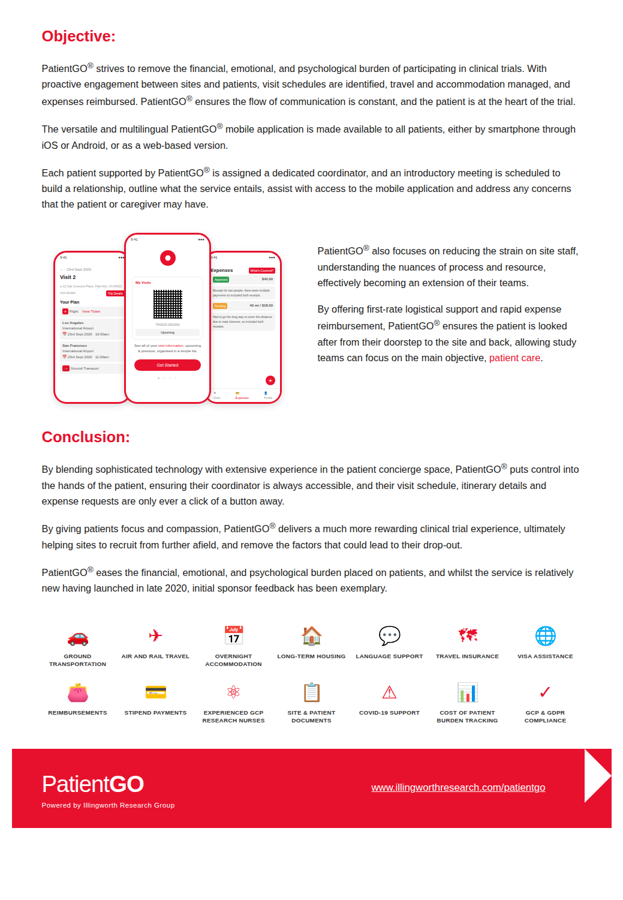Objective:
PatientGO® strives to remove the financial, emotional, and psychological burden of participating in clinical trials. With proactive engagement between sites and patients, visit schedules are identified, travel and accommodation managed, and expenses reimbursed. PatientGO® ensures the flow of communication is constant, and the patient is at the heart of the trial.
The versatile and multilingual PatientGO® mobile application is made available to all patients, either by smartphone through iOS or Android, or as a web-based version.
Each patient supported by PatientGO® is assigned a dedicated coordinator, and an introductory meeting is scheduled to build a relationship, outline what the service entails, assist with access to the mobile application and address any concerns that the patient or caregiver may have.
9:41●●●
← 23rd Sept 2020
Visit 2
● 12 Oak Crescent Place, Palo Alto, CA 94301
Visit Details Trip Details
Your Plan
✈ Flight View Ticket
Los Angeles
International Airport
📅 23rd Sept 2020 10:00am
San Francisco
International Airport
📅 23rd Sept 2020 11:00am
🚗 Ground Transport
9:41●●●
My Visits
7543210 0001000
Upcoming
See all of your visit information, upcoming & previous, organised in a simple list.
Get Started
● ○ ○ ○
9:41●●●
Expenses What's Covered?
Approved $42.00
Receipt for two people, there were multiple payments so included both receipts.
Pending 40 mi / $18.00
Had to go the long way to cover the distance due to road closures, so included both receipts.
+
⚑
Visits 💳
Expenses 👤
Profile
PatientGO® also focuses on reducing the strain on site staff, understanding the nuances of process and resource, effectively becoming an extension of their teams.
By offering first-rate logistical support and rapid expense reimbursement, PatientGO® ensures the patient is looked after from their doorstep to the site and back, allowing study teams can focus on the main objective, patient care.
Conclusion:
By blending sophisticated technology with extensive experience in the patient concierge space, PatientGO® puts control into the hands of the patient, ensuring their coordinator is always accessible, and their visit schedule, itinerary details and expense requests are only ever a click of a button away.
By giving patients focus and compassion, PatientGO® delivers a much more rewarding clinical trial experience, ultimately helping sites to recruit from further afield, and remove the factors that could lead to their drop-out.
PatientGO® eases the financial, emotional, and psychological burden placed on patients, and whilst the service is relatively new having launched in late 2020, initial sponsor feedback has been exemplary.
🚗
Ground Transportation
✈
Air and Rail Travel
📅
Overnight Accommodation
🏠
Long-Term Housing
💬
Language Support
🗺
Travel Insurance
🌐
Visa Assistance
👛
Reimbursements
💳
Stipend Payments
⚛
Experienced GCP Research Nurses
📋
Site & Patient Documents
⚠
COVID-19 Support
📊
Cost of Patient Burden Tracking
✓
GCP & GDPR Compliance
PatientGO
Powered by Illingworth Research Group
www.illingworthresearch.com/patientgo